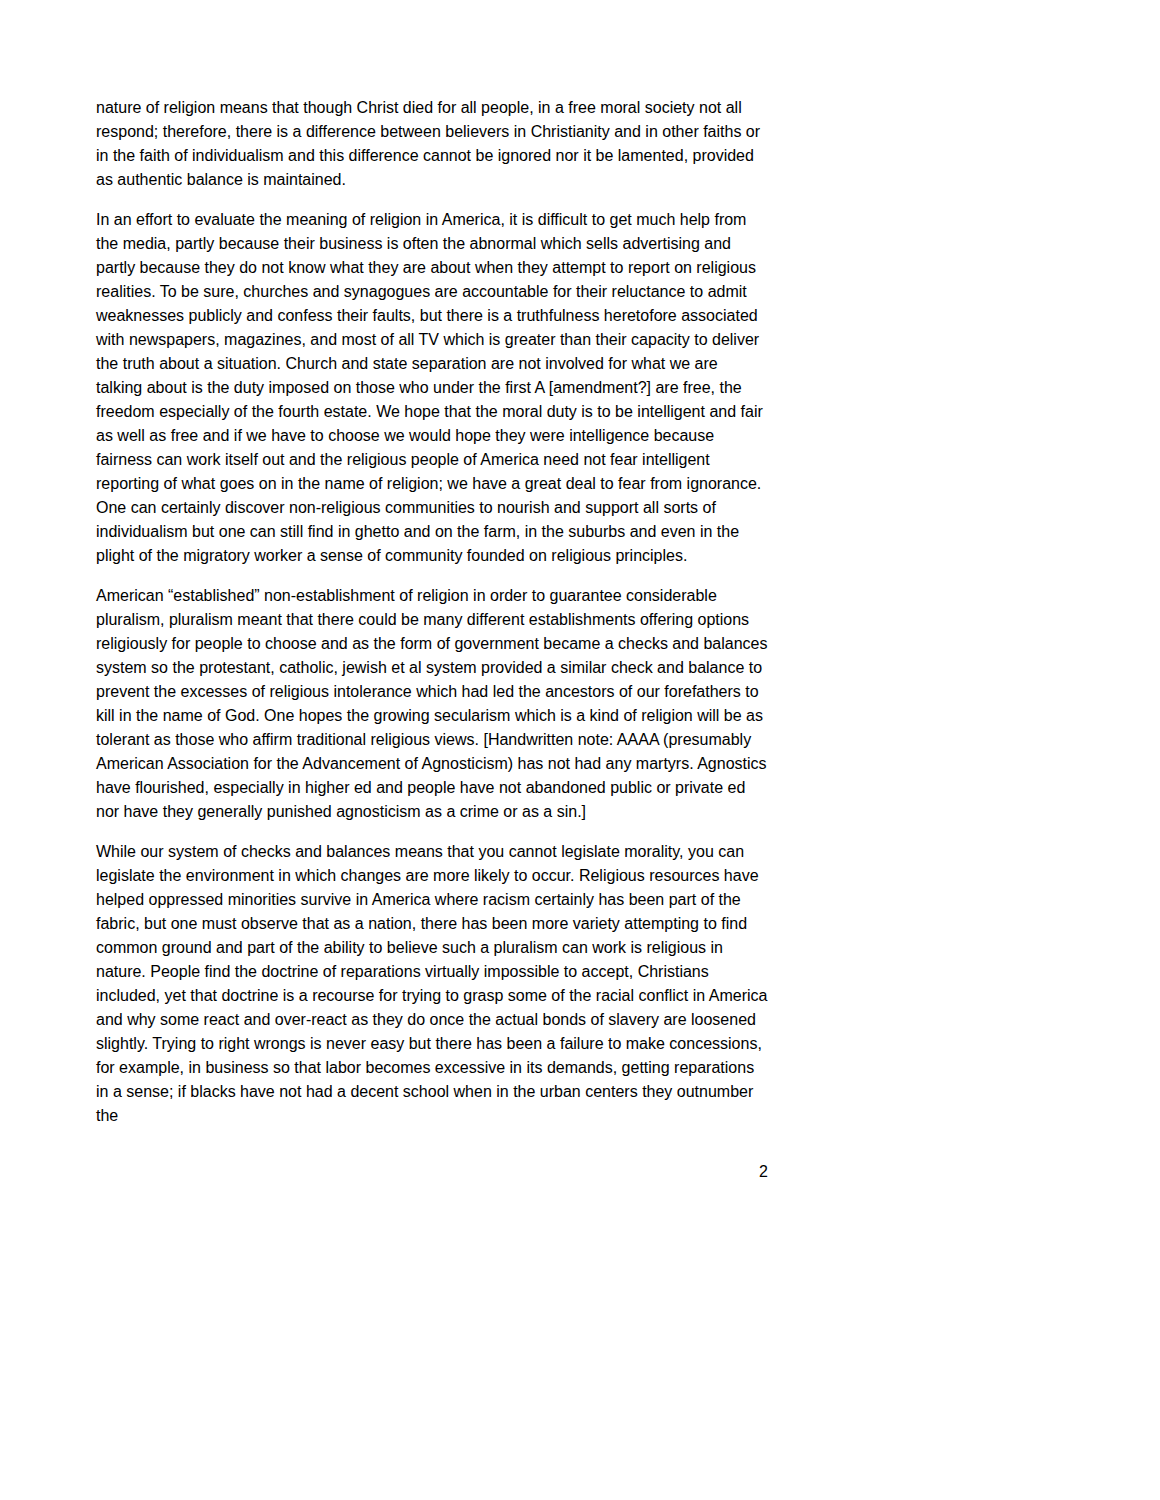nature of religion means that though Christ died for all people, in a free moral society not all respond; therefore, there is a difference between believers in Christianity and in other faiths or in the faith of individualism and this difference cannot be ignored nor it be lamented, provided as authentic balance is maintained.
In an effort to evaluate the meaning of religion in America, it is difficult to get much help from the media, partly because their business is often the abnormal which sells advertising and partly because they do not know what they are about when they attempt to report on religious realities. To be sure, churches and synagogues are accountable for their reluctance to admit weaknesses publicly and confess their faults, but there is a truthfulness heretofore associated with newspapers, magazines, and most of all TV which is greater than their capacity to deliver the truth about a situation. Church and state separation are not involved for what we are talking about is the duty imposed on those who under the first A [amendment?] are free, the freedom especially of the fourth estate. We hope that the moral duty is to be intelligent and fair as well as free and if we have to choose we would hope they were intelligence because fairness can work itself out and the religious people of America need not fear intelligent reporting of what goes on in the name of religion; we have a great deal to fear from ignorance. One can certainly discover non-religious communities to nourish and support all sorts of individualism but one can still find in ghetto and on the farm, in the suburbs and even in the plight of the migratory worker a sense of community founded on religious principles.
American “established” non-establishment of religion in order to guarantee considerable pluralism, pluralism meant that there could be many different establishments offering options religiously for people to choose and as the form of government became a checks and balances system so the protestant, catholic, jewish et al system provided a similar check and balance to prevent the excesses of religious intolerance which had led the ancestors of our forefathers to kill in the name of God. One hopes the growing secularism which is a kind of religion will be as tolerant as those who affirm traditional religious views. [Handwritten note: AAAA (presumably American Association for the Advancement of Agnosticism) has not had any martyrs. Agnostics have flourished, especially in higher ed and people have not abandoned public or private ed nor have they generally punished agnosticism as a crime or as a sin.]
While our system of checks and balances means that you cannot legislate morality, you can legislate the environment in which changes are more likely to occur. Religious resources have helped oppressed minorities survive in America where racism certainly has been part of the fabric, but one must observe that as a nation, there has been more variety attempting to find common ground and part of the ability to believe such a pluralism can work is religious in nature. People find the doctrine of reparations virtually impossible to accept, Christians included, yet that doctrine is a recourse for trying to grasp some of the racial conflict in America and why some react and over-react as they do once the actual bonds of slavery are loosened slightly. Trying to right wrongs is never easy but there has been a failure to make concessions, for example, in business so that labor becomes excessive in its demands, getting reparations in a sense; if blacks have not had a decent school when in the urban centers they outnumber the
2